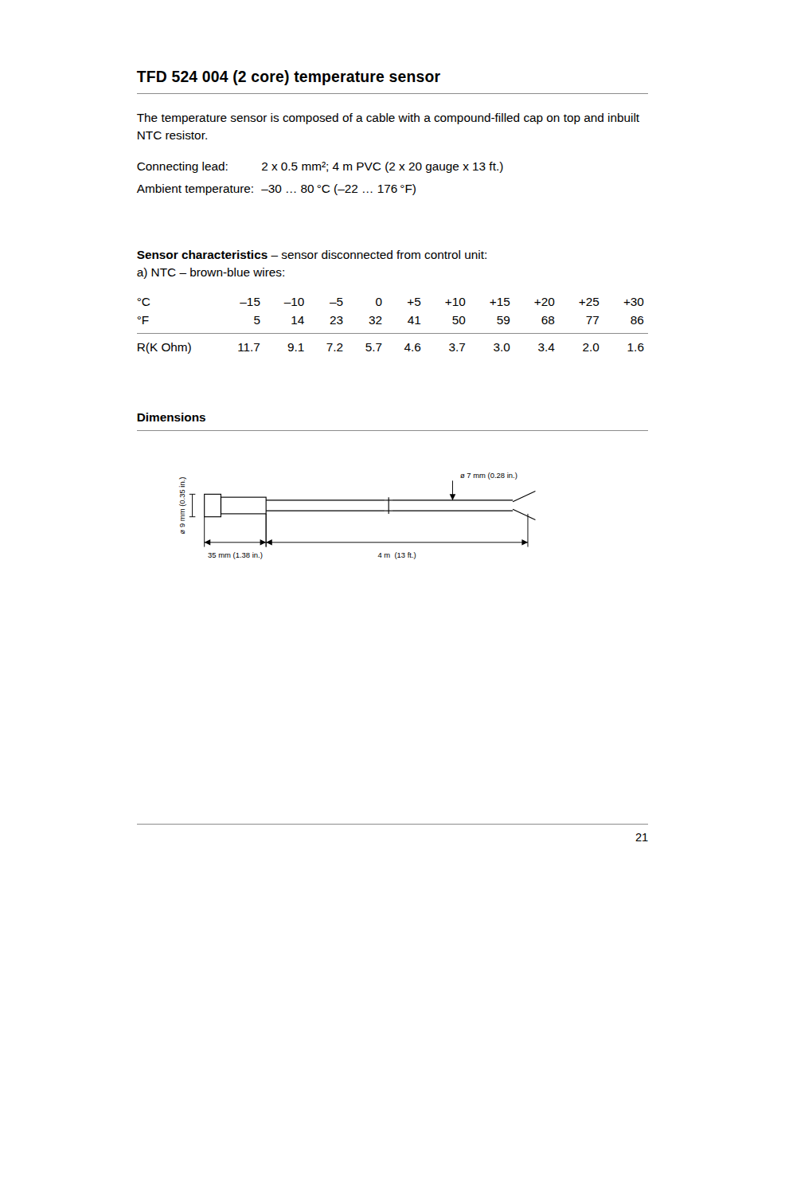TFD 524 004 (2 core) temperature sensor
The temperature sensor is composed of a cable with a compound-filled cap on top and inbuilt NTC resistor.
Connecting lead:
2 x 0.5 mm²; 4 m PVC (2 x 20 gauge x 13 ft.)
Ambient temperature:
–30 … 80 °C (–22 … 176 °F)
Sensor characteristics – sensor disconnected from control unit:
a) NTC – brown-blue wires:
| °C | –15 | –10 | –5 | 0 | +5 | +10 | +15 | +20 | +25 | +30 |
| °F | 5 | 14 | 23 | 32 | 41 | 50 | 59 | 68 | 77 | 86 |
| R(K Ohm) | 11.7 | 9.1 | 7.2 | 5.7 | 4.6 | 3.7 | 3.0 | 3.4 | 2.0 | 1.6 |
Dimensions
ø 9 mm (0.35 in.) ø 7 mm (0.28 in.) 35 mm (1.38 in.) 4 m (13 ft.)
21